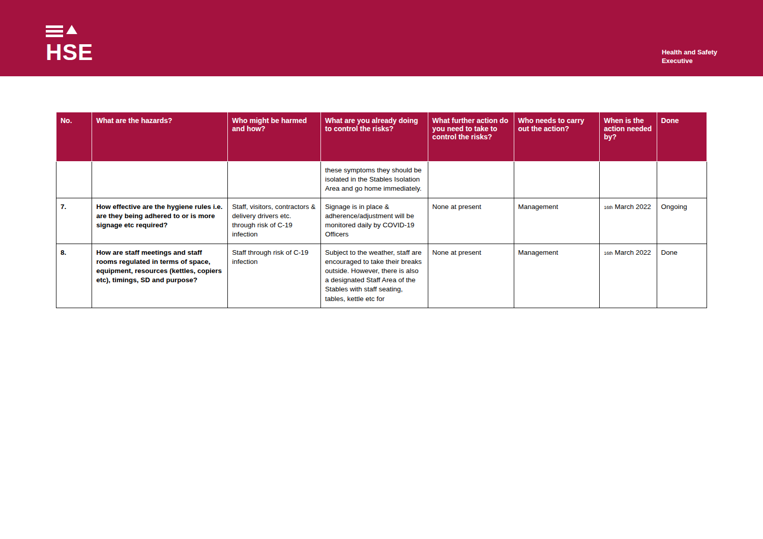HSE
Health and Safety
Executive
| No. | What are the hazards? | Who might be harmed and how? | What are you already doing to control the risks? | What further action do you need to take to control the risks? | Who needs to carry out the action? | When is the action needed by? | Done |
| --- | --- | --- | --- | --- | --- | --- | --- |
| | | | these symptoms they should be isolated in the Stables Isolation Area and go home immediately. | | | | |
| 7. | How effective are the hygiene rules i.e. are they being adhered to or is more signage etc required? | Staff, visitors, contractors & delivery drivers etc. through risk of C-19 infection | Signage is in place & adherence/adjustment will be monitored daily by COVID-19 Officers | None at present | Management | 16th March 2022 | Ongoing |
| 8. | How are staff meetings and staff rooms regulated in terms of space, equipment, resources (kettles, copiers etc), timings, SD and purpose? | Staff through risk of C-19 infection | Subject to the weather, staff are encouraged to take their breaks outside. However, there is also a designated Staff Area of the Stables with staff seating, tables, kettle etc for | None at present | Management | 16th March 2022 | Done |